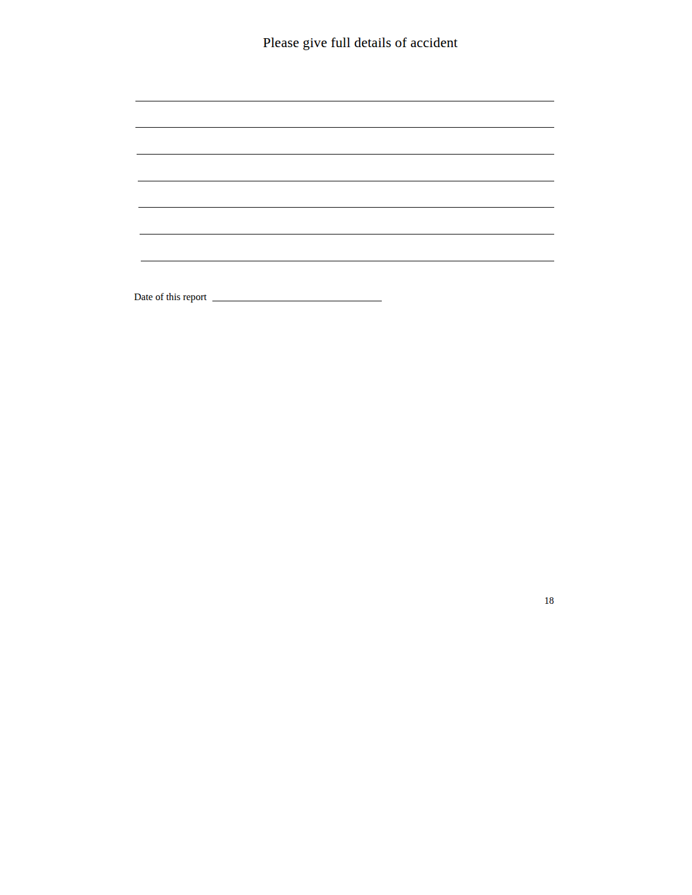Please give full details of accident
Date of this report
18